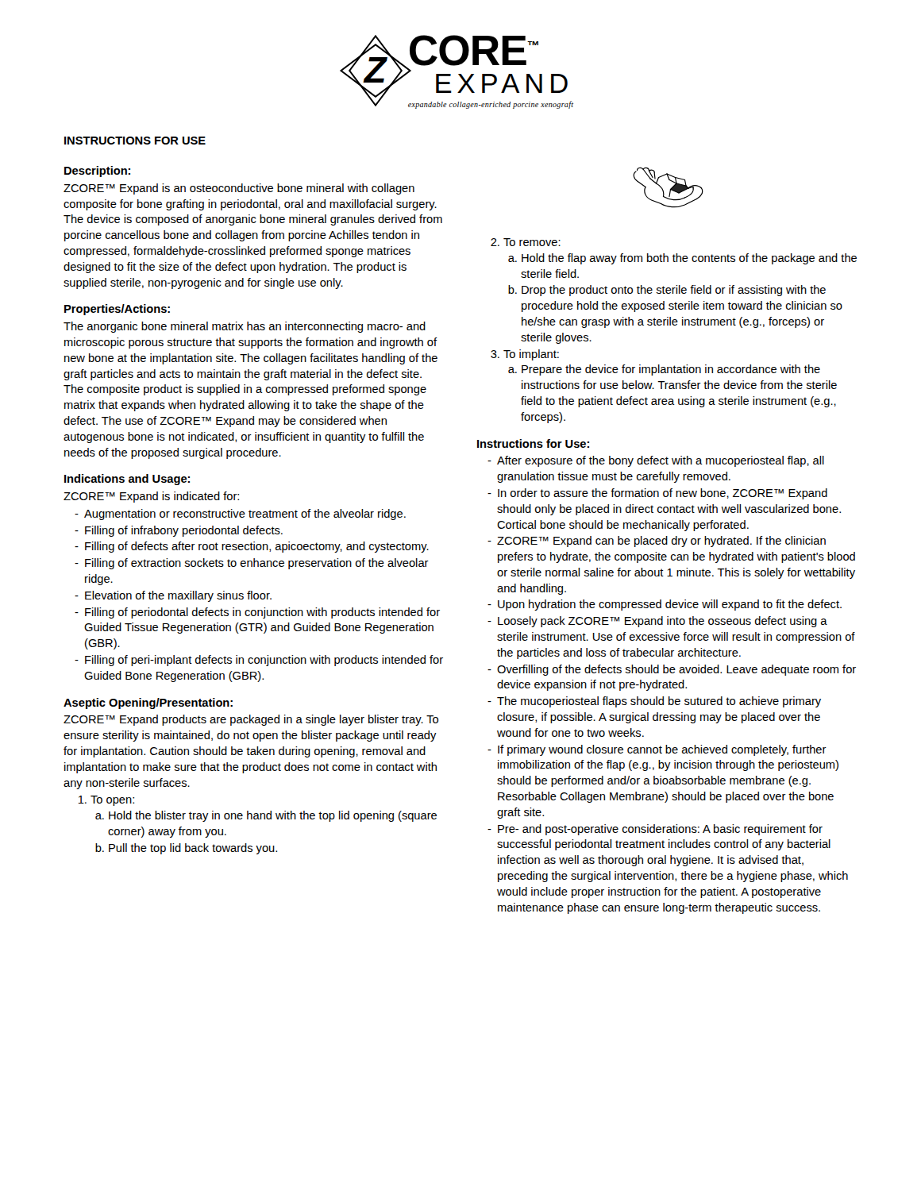Z
CORE™
EXPAND
expandable collagen-enriched porcine xenograft
INSTRUCTIONS FOR USE
Description:
ZCORE™ Expand is an osteoconductive bone mineral with collagen composite for bone grafting in periodontal, oral and maxillofacial surgery. The device is composed of anorganic bone mineral granules derived from porcine cancellous bone and collagen from porcine Achilles tendon in compressed, formaldehyde-crosslinked preformed sponge matrices designed to fit the size of the defect upon hydration. The product is supplied sterile, non-pyrogenic and for single use only.
Properties/Actions:
The anorganic bone mineral matrix has an interconnecting macro- and microscopic porous structure that supports the formation and ingrowth of new bone at the implantation site. The collagen facilitates handling of the graft particles and acts to maintain the graft material in the defect site. The composite product is supplied in a compressed preformed sponge matrix that expands when hydrated allowing it to take the shape of the defect. The use of ZCORE™ Expand may be considered when autogenous bone is not indicated, or insufficient in quantity to fulfill the needs of the proposed surgical procedure.
Indications and Usage:
ZCORE™ Expand is indicated for:
Augmentation or reconstructive treatment of the alveolar ridge.
Filling of infrabony periodontal defects.
Filling of defects after root resection, apicoectomy, and cystectomy.
Filling of extraction sockets to enhance preservation of the alveolar ridge.
Elevation of the maxillary sinus floor.
Filling of periodontal defects in conjunction with products intended for Guided Tissue Regeneration (GTR) and Guided Bone Regeneration (GBR).
Filling of peri-implant defects in conjunction with products intended for Guided Bone Regeneration (GBR).
Aseptic Opening/Presentation:
ZCORE™ Expand products are packaged in a single layer blister tray. To ensure sterility is maintained, do not open the blister package until ready for implantation. Caution should be taken during opening, removal and implantation to make sure that the product does not come in contact with any non-sterile surfaces.
To open:
Hold the blister tray in one hand with the top lid opening (square corner) away from you.
Pull the top lid back towards you.
To remove:
Hold the flap away from both the contents of the package and the sterile field.
Drop the product onto the sterile field or if assisting with the procedure hold the exposed sterile item toward the clinician so he/she can grasp with a sterile instrument (e.g., forceps) or sterile gloves.
To implant:
Prepare the device for implantation in accordance with the instructions for use below. Transfer the device from the sterile field to the patient defect area using a sterile instrument (e.g., forceps).
Instructions for Use:
After exposure of the bony defect with a mucoperiosteal flap, all granulation tissue must be carefully removed.
In order to assure the formation of new bone, ZCORE™ Expand should only be placed in direct contact with well vascularized bone. Cortical bone should be mechanically perforated.
ZCORE™ Expand can be placed dry or hydrated. If the clinician prefers to hydrate, the composite can be hydrated with patient's blood or sterile normal saline for about 1 minute. This is solely for wettability and handling.
Upon hydration the compressed device will expand to fit the defect.
Loosely pack ZCORE™ Expand into the osseous defect using a sterile instrument. Use of excessive force will result in compression of the particles and loss of trabecular architecture.
Overfilling of the defects should be avoided. Leave adequate room for device expansion if not pre-hydrated.
The mucoperiosteal flaps should be sutured to achieve primary closure, if possible. A surgical dressing may be placed over the wound for one to two weeks.
If primary wound closure cannot be achieved completely, further immobilization of the flap (e.g., by incision through the periosteum) should be performed and/or a bioabsorbable membrane (e.g. Resorbable Collagen Membrane) should be placed over the bone graft site.
Pre- and post-operative considerations: A basic requirement for successful periodontal treatment includes control of any bacterial infection as well as thorough oral hygiene. It is advised that, preceding the surgical intervention, there be a hygiene phase, which would include proper instruction for the patient. A postoperative maintenance phase can ensure long-term therapeutic success.